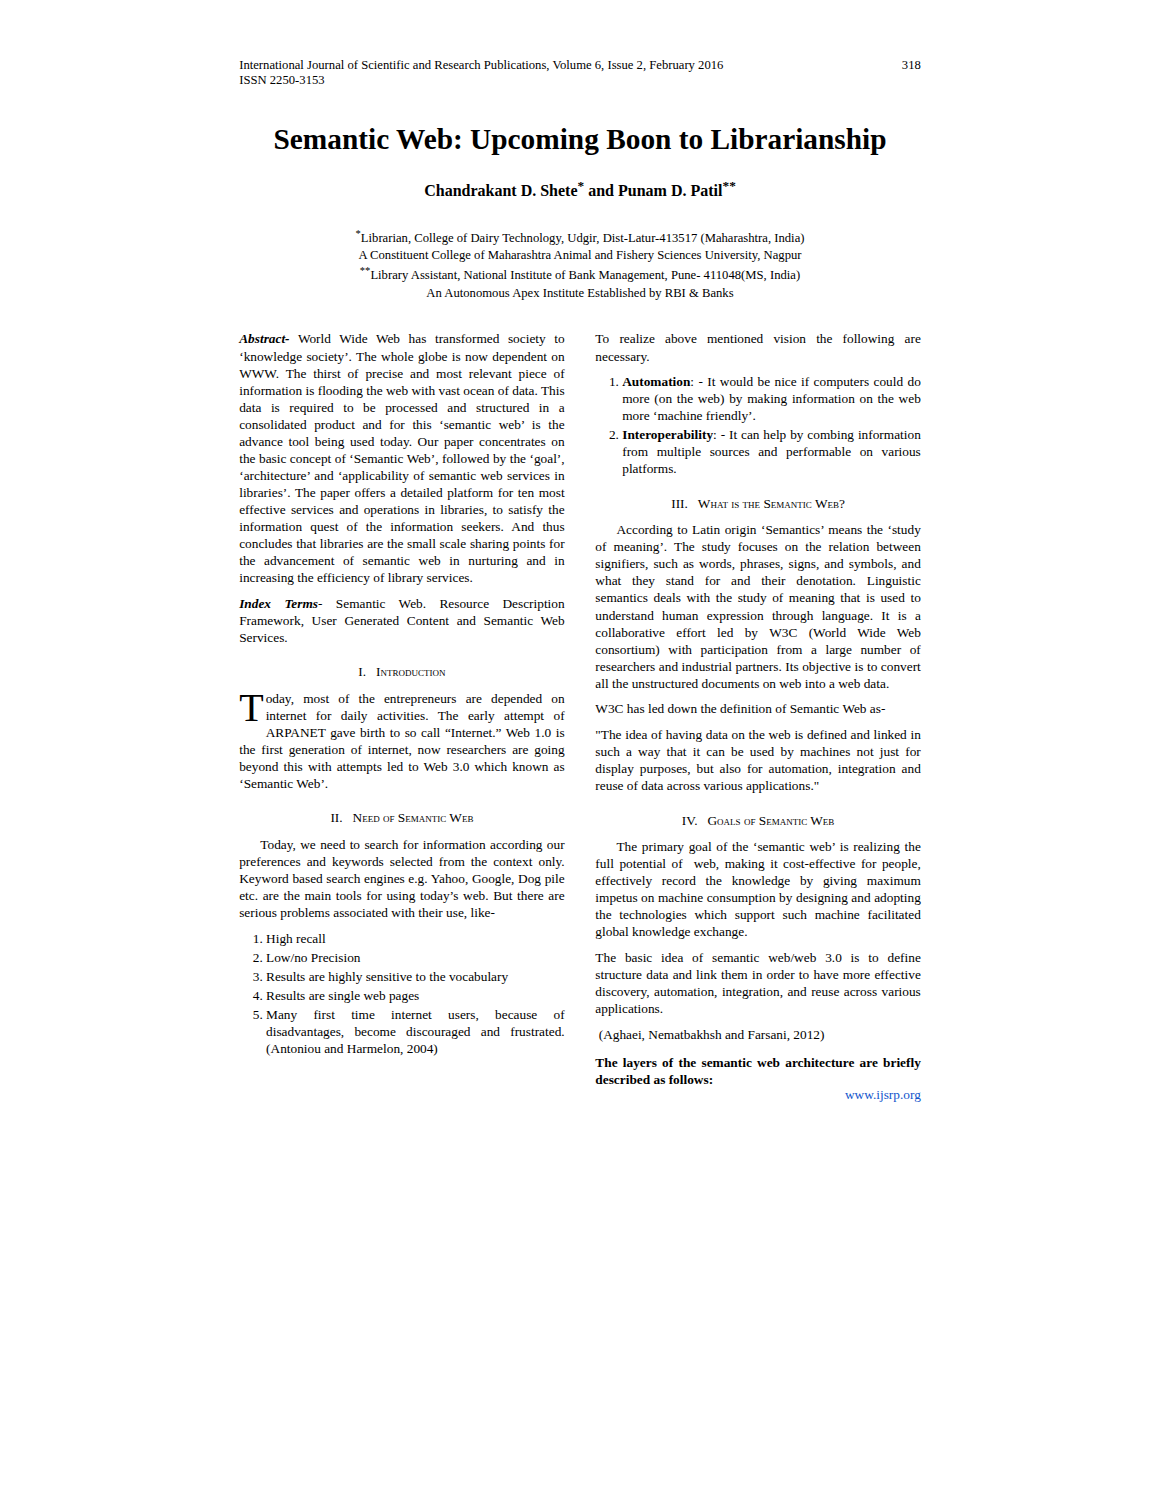International Journal of Scientific and Research Publications, Volume 6, Issue 2, February 2016
ISSN 2250-3153
318
Semantic Web: Upcoming Boon to Librarianship
Chandrakant D. Shete* and Punam D. Patil**
*Librarian, College of Dairy Technology, Udgir, Dist-Latur-413517 (Maharashtra, India)
A Constituent College of Maharashtra Animal and Fishery Sciences University, Nagpur
**Library Assistant, National Institute of Bank Management, Pune- 411048(MS, India)
An Autonomous Apex Institute Established by RBI & Banks
Abstract- World Wide Web has transformed society to ‘knowledge society’. The whole globe is now dependent on WWW. The thirst of precise and most relevant piece of information is flooding the web with vast ocean of data. This data is required to be processed and structured in a consolidated product and for this ‘semantic web’ is the advance tool being used today. Our paper concentrates on the basic concept of ‘Semantic Web’, followed by the ‘goal’, ‘architecture’ and ‘applicability of semantic web services in libraries’. The paper offers a detailed platform for ten most effective services and operations in libraries, to satisfy the information quest of the information seekers. And thus concludes that libraries are the small scale sharing points for the advancement of semantic web in nurturing and in increasing the efficiency of library services.
Index Terms- Semantic Web. Resource Description Framework, User Generated Content and Semantic Web Services.
I. Introduction
Today, most of the entrepreneurs are depended on internet for daily activities. The early attempt of ARPANET gave birth to so call “Internet.” Web 1.0 is the first generation of internet, now researchers are going beyond this with attempts led to Web 3.0 which known as ‘Semantic Web’.
II. Need of Semantic Web
Today, we need to search for information according our preferences and keywords selected from the context only. Keyword based search engines e.g. Yahoo, Google, Dog pile etc. are the main tools for using today’s web. But there are serious problems associated with their use, like-
High recall
Low/no Precision
Results are highly sensitive to the vocabulary
Results are single web pages
Many first time internet users, because of disadvantages, become discouraged and frustrated. (Antoniou and Harmelon, 2004)
To realize above mentioned vision the following are necessary.
Automation: - It would be nice if computers could do more (on the web) by making information on the web more ‘machine friendly’.
Interoperability: - It can help by combing information from multiple sources and performable on various platforms.
III. What is the Semantic Web?
According to Latin origin ‘Semantics’ means the ‘study of meaning’. The study focuses on the relation between signifiers, such as words, phrases, signs, and symbols, and what they stand for and their denotation. Linguistic semantics deals with the study of meaning that is used to understand human expression through language. It is a collaborative effort led by W3C (World Wide Web consortium) with participation from a large number of researchers and industrial partners. Its objective is to convert all the unstructured documents on web into a web data.
W3C has led down the definition of Semantic Web as-
"The idea of having data on the web is defined and linked in such a way that it can be used by machines not just for display purposes, but also for automation, integration and reuse of data across various applications."
IV. Goals of Semantic Web
The primary goal of the ‘semantic web’ is realizing the full potential of web, making it cost-effective for people, effectively record the knowledge by giving maximum impetus on machine consumption by designing and adopting the technologies which support such machine facilitated global knowledge exchange.
The basic idea of semantic web/web 3.0 is to define structure data and link them in order to have more effective discovery, automation, integration, and reuse across various applications.
(Aghaei, Nematbakhsh and Farsani, 2012)
The layers of the semantic web architecture are briefly described as follows:
www.ijsrp.org